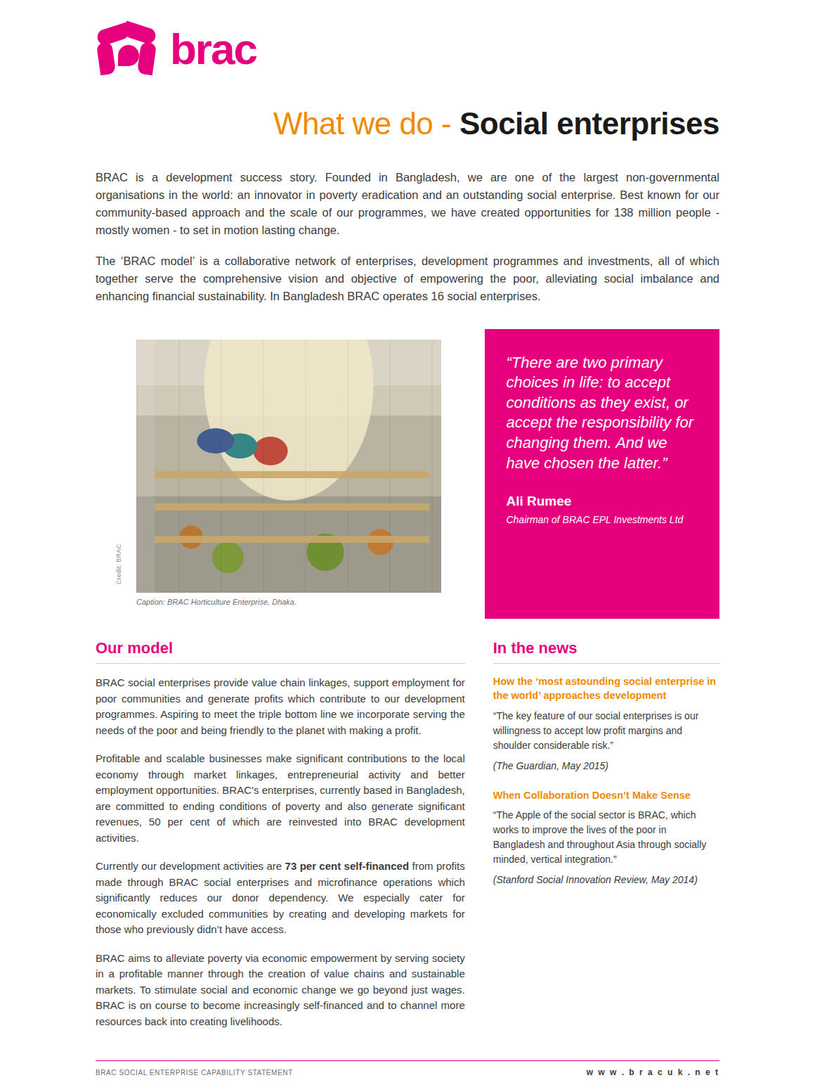brac
What we do - Social enterprises
BRAC is a development success story. Founded in Bangladesh, we are one of the largest non-governmental organisations in the world: an innovator in poverty eradication and an outstanding social enterprise. Best known for our community-based approach and the scale of our programmes, we have created opportunities for 138 million people - mostly women - to set in motion lasting change.
The ‘BRAC model’ is a collaborative network of enterprises, development programmes and investments, all of which together serve the comprehensive vision and objective of empowering the poor, alleviating social imbalance and enhancing financial sustainability. In Bangladesh BRAC operates 16 social enterprises.
Credit: BRAC
Caption: BRAC Horticulture Enterprise, Dhaka.
“There are two primary choices in life: to accept conditions as they exist, or accept the responsibility for changing them. And we have chosen the latter.”
Ali Rumee
Chairman of BRAC EPL Investments Ltd
Our model
BRAC social enterprises provide value chain linkages, support employment for poor communities and generate profits which contribute to our development programmes. Aspiring to meet the triple bottom line we incorporate serving the needs of the poor and being friendly to the planet with making a profit.
Profitable and scalable businesses make significant contributions to the local economy through market linkages, entrepreneurial activity and better employment opportunities. BRAC's enterprises, currently based in Bangladesh, are committed to ending conditions of poverty and also generate significant revenues, 50 per cent of which are reinvested into BRAC development activities.
Currently our development activities are 73 per cent self-financed from profits made through BRAC social enterprises and microfinance operations which significantly reduces our donor dependency. We especially cater for economically excluded communities by creating and developing markets for those who previously didn’t have access.
BRAC aims to alleviate poverty via economic empowerment by serving society in a profitable manner through the creation of value chains and sustainable markets. To stimulate social and economic change we go beyond just wages. BRAC is on course to become increasingly self-financed and to channel more resources back into creating livelihoods.
In the news
How the ‘most astounding social enterprise in the world’ approaches development
“The key feature of our social enterprises is our willingness to accept low profit margins and shoulder considerable risk.”
(The Guardian, May 2015)
When Collaboration Doesn’t Make Sense
“The Apple of the social sector is BRAC, which works to improve the lives of the poor in Bangladesh and throughout Asia through socially minded, vertical integration.”
(Stanford Social Innovation Review, May 2014)
BRAC Social Enterprise Capability Statement w w w . b r a c u k . n e t